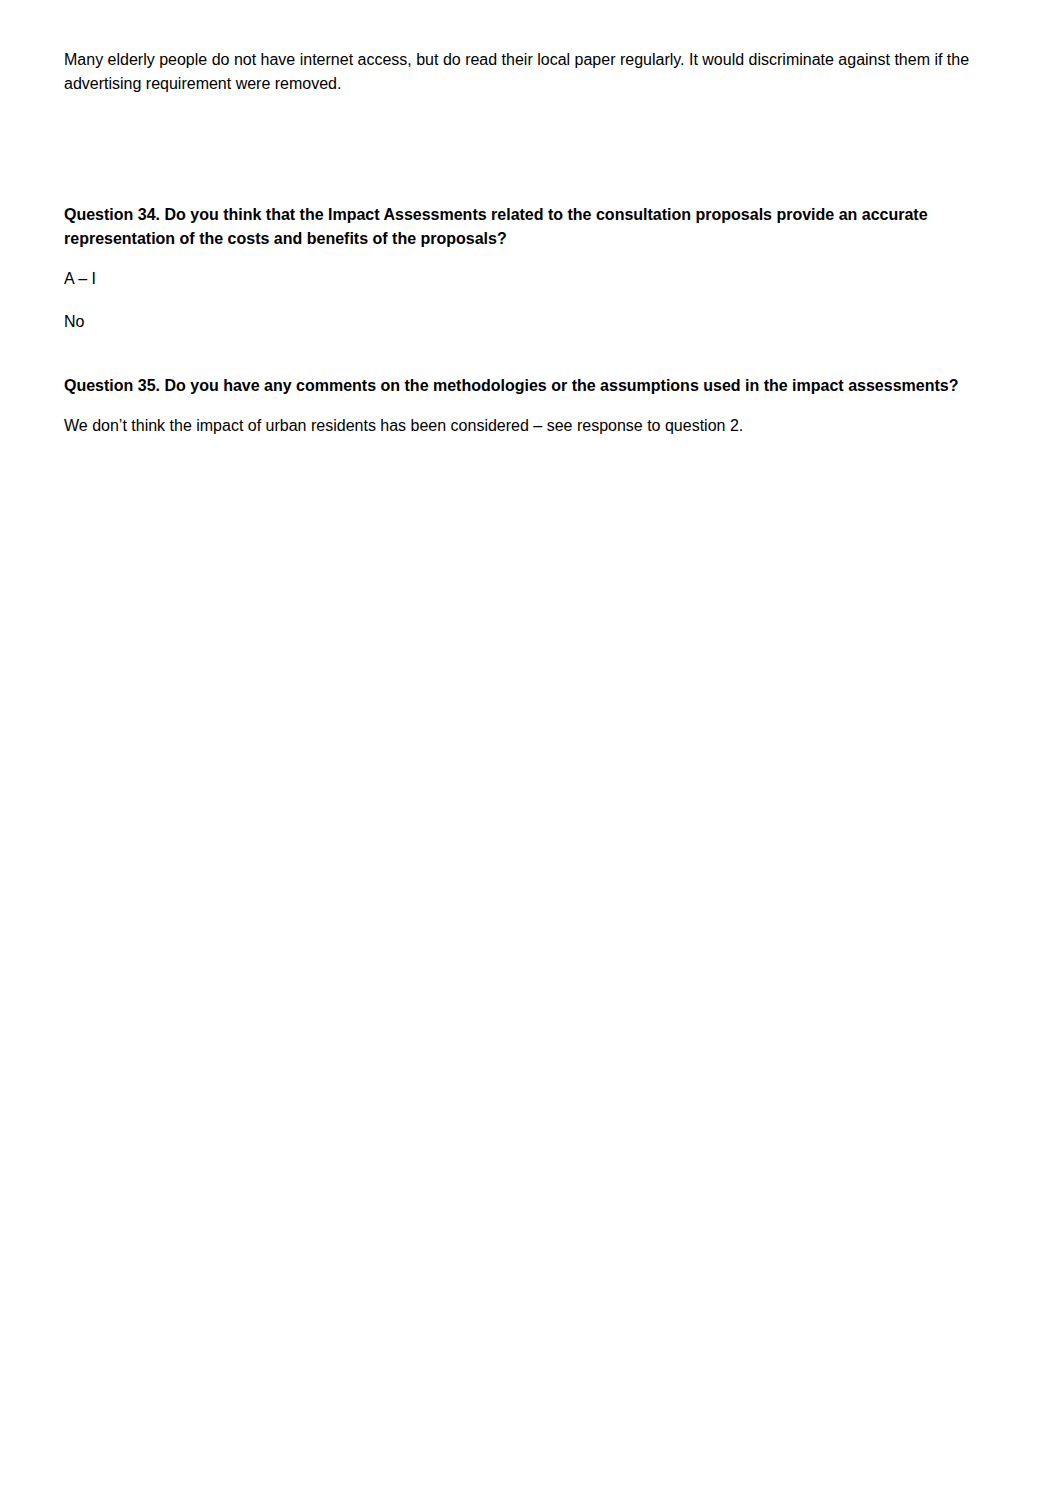Many elderly people do not have internet access, but do read their local paper regularly. It would discriminate against them if the advertising requirement were removed.
Question 34. Do you think that the Impact Assessments related to the consultation proposals provide an accurate representation of the costs and benefits of the proposals?
A – I
No
Question 35. Do you have any comments on the methodologies or the assumptions used in the impact assessments?
We don’t think the impact of urban residents has been considered – see response to question 2.